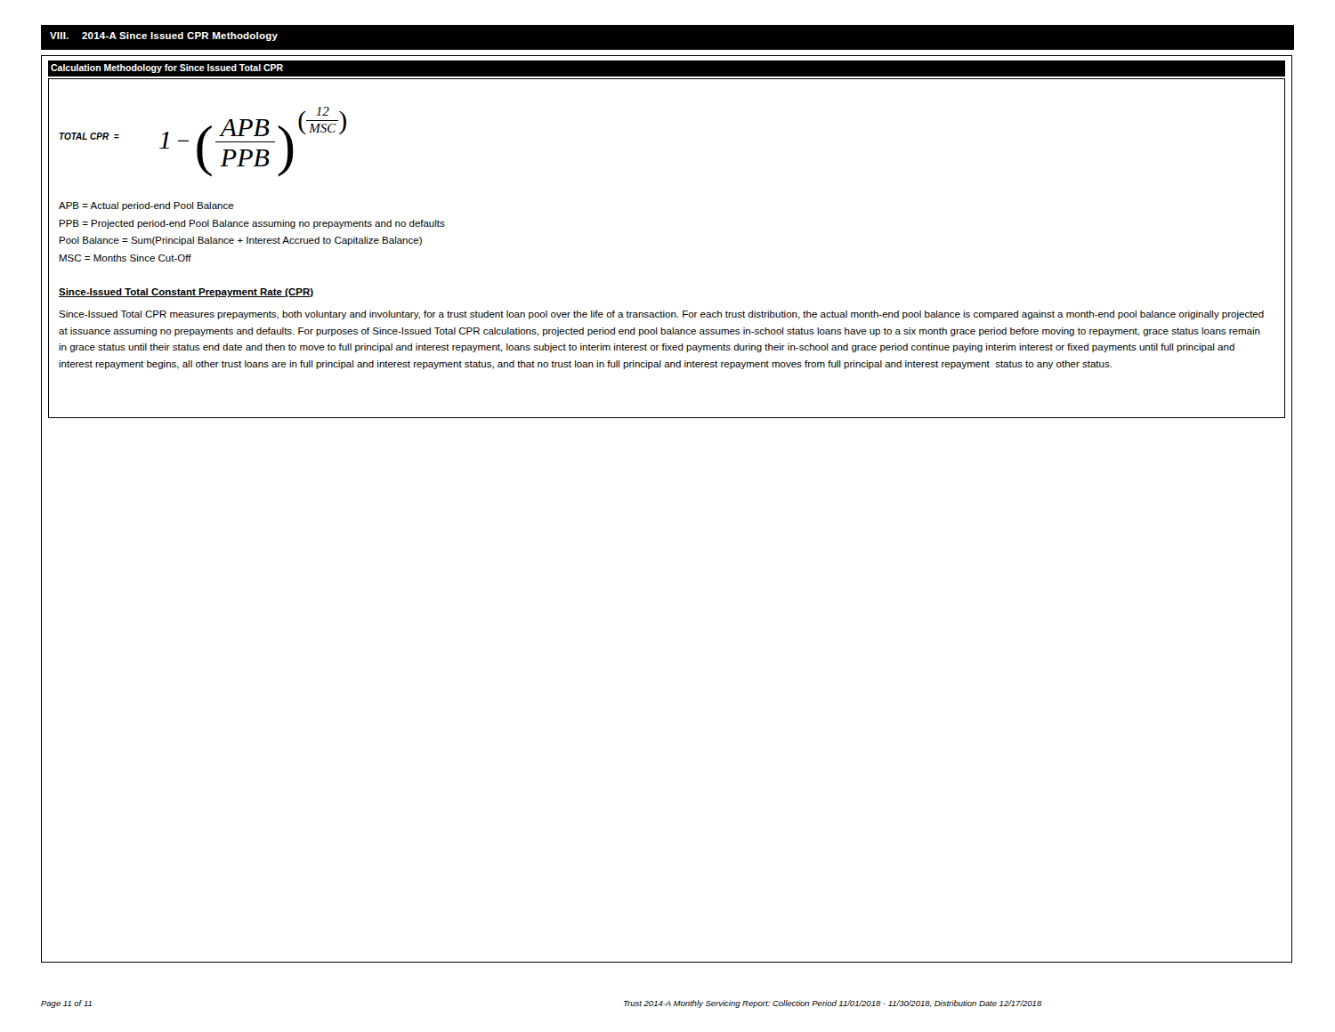VIII. 2014-A Since Issued CPR Methodology
Calculation Methodology for Since Issued Total CPR
TOTAL CPR =
1−(APB PPB)(12 MSC)
APB = Actual period-end Pool Balance
PPB = Projected period-end Pool Balance assuming no prepayments and no defaults
Pool Balance = Sum(Principal Balance + Interest Accrued to Capitalize Balance)
MSC = Months Since Cut-Off
Since-Issued Total Constant Prepayment Rate (CPR)
Since-Issued Total CPR measures prepayments, both voluntary and involuntary, for a trust student loan pool over the life of a transaction. For each trust distribution, the actual month-end pool balance is compared against a month-end pool balance originally projected at issuance assuming no prepayments and defaults. For purposes of Since-Issued Total CPR calculations, projected period end pool balance assumes in-school status loans have up to a six month grace period before moving to repayment, grace status loans remain in grace status until their status end date and then to move to full principal and interest repayment, loans subject to interim interest or fixed payments during their in-school and grace period continue paying interim interest or fixed payments until full principal and interest repayment begins, all other trust loans are in full principal and interest repayment status, and that no trust loan in full principal and interest repayment moves from full principal and interest repayment status to any other status.
Page 11 of 11
Trust 2014-A Monthly Servicing Report: Collection Period 11/01/2018 - 11/30/2018, Distribution Date 12/17/2018